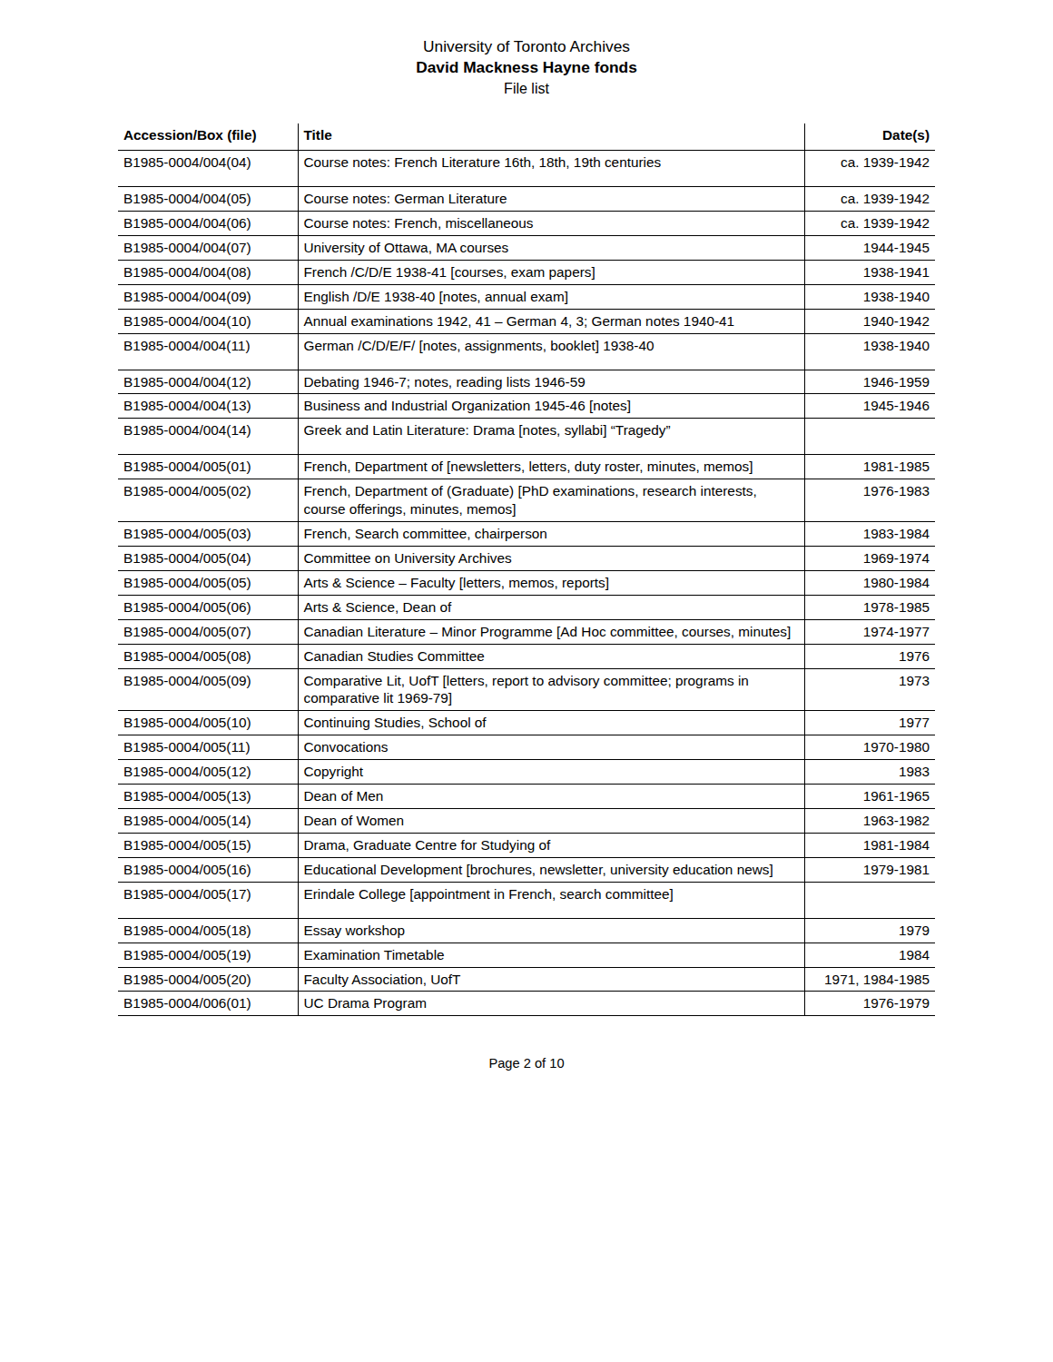University of Toronto Archives
David Mackness Hayne fonds
File list
File list of the David Mackness Hayne fonds
| Accession/Box (file) | Title | Date(s) |
| --- | --- | --- |
| B1985-0004/004(04) | Course notes: French Literature 16th, 18th, 19th centuries | ca. 1939-1942 |
| B1985-0004/004(05) | Course notes: German Literature | ca. 1939-1942 |
| B1985-0004/004(06) | Course notes: French, miscellaneous | ca. 1939-1942 |
| B1985-0004/004(07) | University of Ottawa, MA courses | 1944-1945 |
| B1985-0004/004(08) | French /C/D/E 1938-41 [courses, exam papers] | 1938-1941 |
| B1985-0004/004(09) | English /D/E 1938-40 [notes, annual exam] | 1938-1940 |
| B1985-0004/004(10) | Annual examinations 1942, 41 – German 4, 3; German notes 1940-41 | 1940-1942 |
| B1985-0004/004(11) | German /C/D/E/F/ [notes, assignments, booklet] 1938-40 | 1938-1940 |
| B1985-0004/004(12) | Debating 1946-7; notes, reading lists 1946-59 | 1946-1959 |
| B1985-0004/004(13) | Business and Industrial Organization 1945-46 [notes] | 1945-1946 |
| B1985-0004/004(14) | Greek and Latin Literature: Drama [notes, syllabi] “Tragedy” | |
| B1985-0004/005(01) | French, Department of [newsletters, letters, duty roster, minutes, memos] | 1981-1985 |
| B1985-0004/005(02) | French, Department of (Graduate) [PhD examinations, research interests, course offerings, minutes, memos] | 1976-1983 |
| B1985-0004/005(03) | French, Search committee, chairperson | 1983-1984 |
| B1985-0004/005(04) | Committee on University Archives | 1969-1974 |
| B1985-0004/005(05) | Arts & Science – Faculty [letters, memos, reports] | 1980-1984 |
| B1985-0004/005(06) | Arts & Science, Dean of | 1978-1985 |
| B1985-0004/005(07) | Canadian Literature – Minor Programme [Ad Hoc committee, courses, minutes] | 1974-1977 |
| B1985-0004/005(08) | Canadian Studies Committee | 1976 |
| B1985-0004/005(09) | Comparative Lit, UofT [letters, report to advisory committee; programs in comparative lit 1969-79] | 1973 |
| B1985-0004/005(10) | Continuing Studies, School of | 1977 |
| B1985-0004/005(11) | Convocations | 1970-1980 |
| B1985-0004/005(12) | Copyright | 1983 |
| B1985-0004/005(13) | Dean of Men | 1961-1965 |
| B1985-0004/005(14) | Dean of Women | 1963-1982 |
| B1985-0004/005(15) | Drama, Graduate Centre for Studying of | 1981-1984 |
| B1985-0004/005(16) | Educational Development [brochures, newsletter, university education news] | 1979-1981 |
| B1985-0004/005(17) | Erindale College [appointment in French, search committee] | |
| B1985-0004/005(18) | Essay workshop | 1979 |
| B1985-0004/005(19) | Examination Timetable | 1984 |
| B1985-0004/005(20) | Faculty Association, UofT | 1971, 1984-1985 |
| B1985-0004/006(01) | UC Drama Program | 1976-1979 |
Page 2 of 10